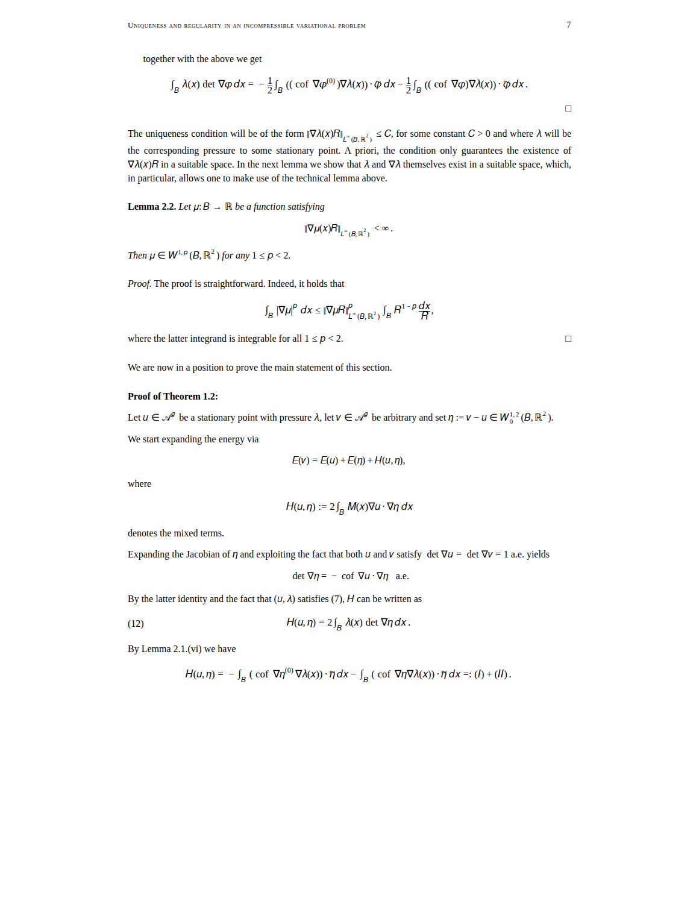Uniqueness and regularity in an incompressible variational problem 7
together with the above we get
∫B λ(x) det∇φdx = − 12 ∫B ( (cof∇φ(0) )∇λ(x) ) · φ~ dx − 12 ∫B ( (cof∇φ) ∇λ(x) ) · φ~ dx .
□
The uniqueness condition will be of the form ‖∇λ(x)R‖L∞(B,ℝ2)≤C, for some constant C>0 and where λ will be the corresponding pressure to some stationary point. A priori, the condition only guarantees the existence of ∇λ(x)R in a suitable space. In the next lemma we show that λ and ∇λ themselves exist in a suitable space, which, in particular, allows one to make use of the technical lemma above.
Lemma 2.2. Let μ:B→ℝ be a function satisfying
‖∇μ(x)R‖L∞(B,ℝ2) <∞.
Then μ∈W1,p(B,ℝ2) for any 1≤p<2.
Proof. The proof is straightforward. Indeed, it holds that
∫B |∇μ|p dx ≤ ‖∇μR‖ L∞(B,ℝ2) p ∫B R1−p dxR ,
where the latter integrand is integrable for all 1≤p<2. □
We are now in a position to prove the main statement of this section.
Proof of Theorem 1.2:
Let u∈𝒜g be a stationary point with pressure λ, let v∈𝒜g be arbitrary and set η:=v−u∈W01,2(B,ℝ2).
We start expanding the energy via
E(v) = E(u) + E(η) + H(u,η) ,
where
H(u,η) := 2 ∫B M(x) ∇u · ∇η dx
denotes the mixed terms.
Expanding the Jacobian of η and exploiting the fact that both u and v satisfy det∇u=det∇v=1 a.e. yields
det∇η = −cof∇u · ∇η a.e.
By the latter identity and the fact that (u,λ) satisfies (7), H can be written as
(12)
H(u,η) = 2 ∫B λ(x) det∇η dx .
By Lemma 2.1.(vi) we have
H(u,η) = − ∫B ( cof∇η(0) ∇λ(x) ) · η~ dx − ∫B ( cof∇η ∇λ(x) ) · η~ dx =: (I) + (II) .